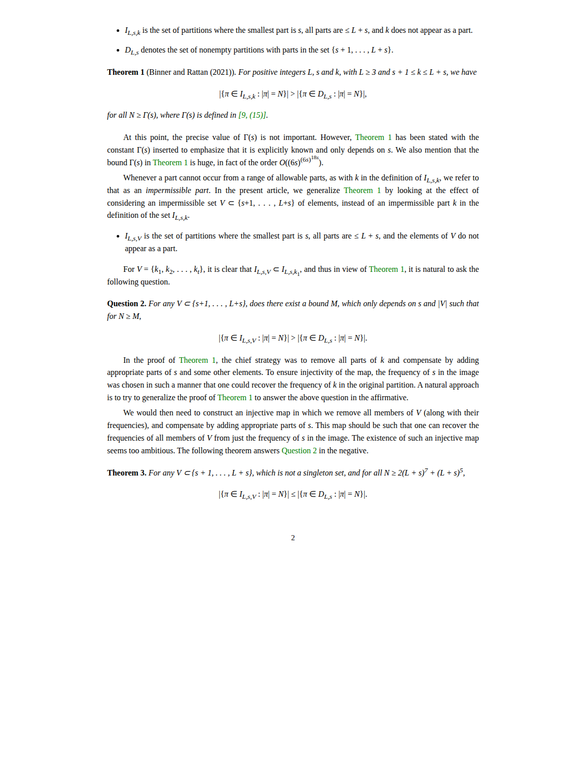IL,s,k is the set of partitions where the smallest part is s, all parts are ≤ L + s, and k does not appear as a part.
DL,s denotes the set of nonempty partitions with parts in the set {s + 1, . . . , L + s}.
Theorem 1 (Binner and Rattan (2021)). For positive integers L, s and k, with L ≥ 3 and s + 1 ≤ k ≤ L + s, we have
|{π ∈ IL,s,k : |π| = N}| > |{π ∈ DL,s : |π| = N}|,
for all N ≥ Γ(s), where Γ(s) is defined in [9, (15)].
At this point, the precise value of Γ(s) is not important. However, Theorem 1 has been stated with the constant Γ(s) inserted to emphasize that it is explicitly known and only depends on s. We also mention that the bound Γ(s) in Theorem 1 is huge, in fact of the order O((6s)(6s)18s).
Whenever a part cannot occur from a range of allowable parts, as with k in the definition of IL,s,k, we refer to that as an impermissible part. In the present article, we generalize Theorem 1 by looking at the effect of considering an impermissible set V ⊂ {s+1, . . . , L+s} of elements, instead of an impermissible part k in the definition of the set IL,s,k.
IL,s,V is the set of partitions where the smallest part is s, all parts are ≤ L + s, and the elements of V do not appear as a part.
For V = {k1, k2, . . . , kt}, it is clear that IL,s,V ⊂ IL,s,k1, and thus in view of Theorem 1, it is natural to ask the following question.
Question 2. For any V ⊂ {s+1, . . . , L+s}, does there exist a bound M, which only depends on s and |V| such that for N ≥ M,
|{π ∈ IL,s,V : |π| = N}| > |{π ∈ DL,s : |π| = N}|.
In the proof of Theorem 1, the chief strategy was to remove all parts of k and compensate by adding appropriate parts of s and some other elements. To ensure injectivity of the map, the frequency of s in the image was chosen in such a manner that one could recover the frequency of k in the original partition. A natural approach is to try to generalize the proof of Theorem 1 to answer the above question in the affirmative.
We would then need to construct an injective map in which we remove all members of V (along with their frequencies), and compensate by adding appropriate parts of s. This map should be such that one can recover the frequencies of all members of V from just the frequency of s in the image. The existence of such an injective map seems too ambitious. The following theorem answers Question 2 in the negative.
Theorem 3. For any V ⊂ {s + 1, . . . , L + s}, which is not a singleton set, and for all N ≥ 2(L + s)7 + (L + s)5,
|{π ∈ IL,s,V : |π| = N}| ≤ |{π ∈ DL,s : |π| = N}|.
2